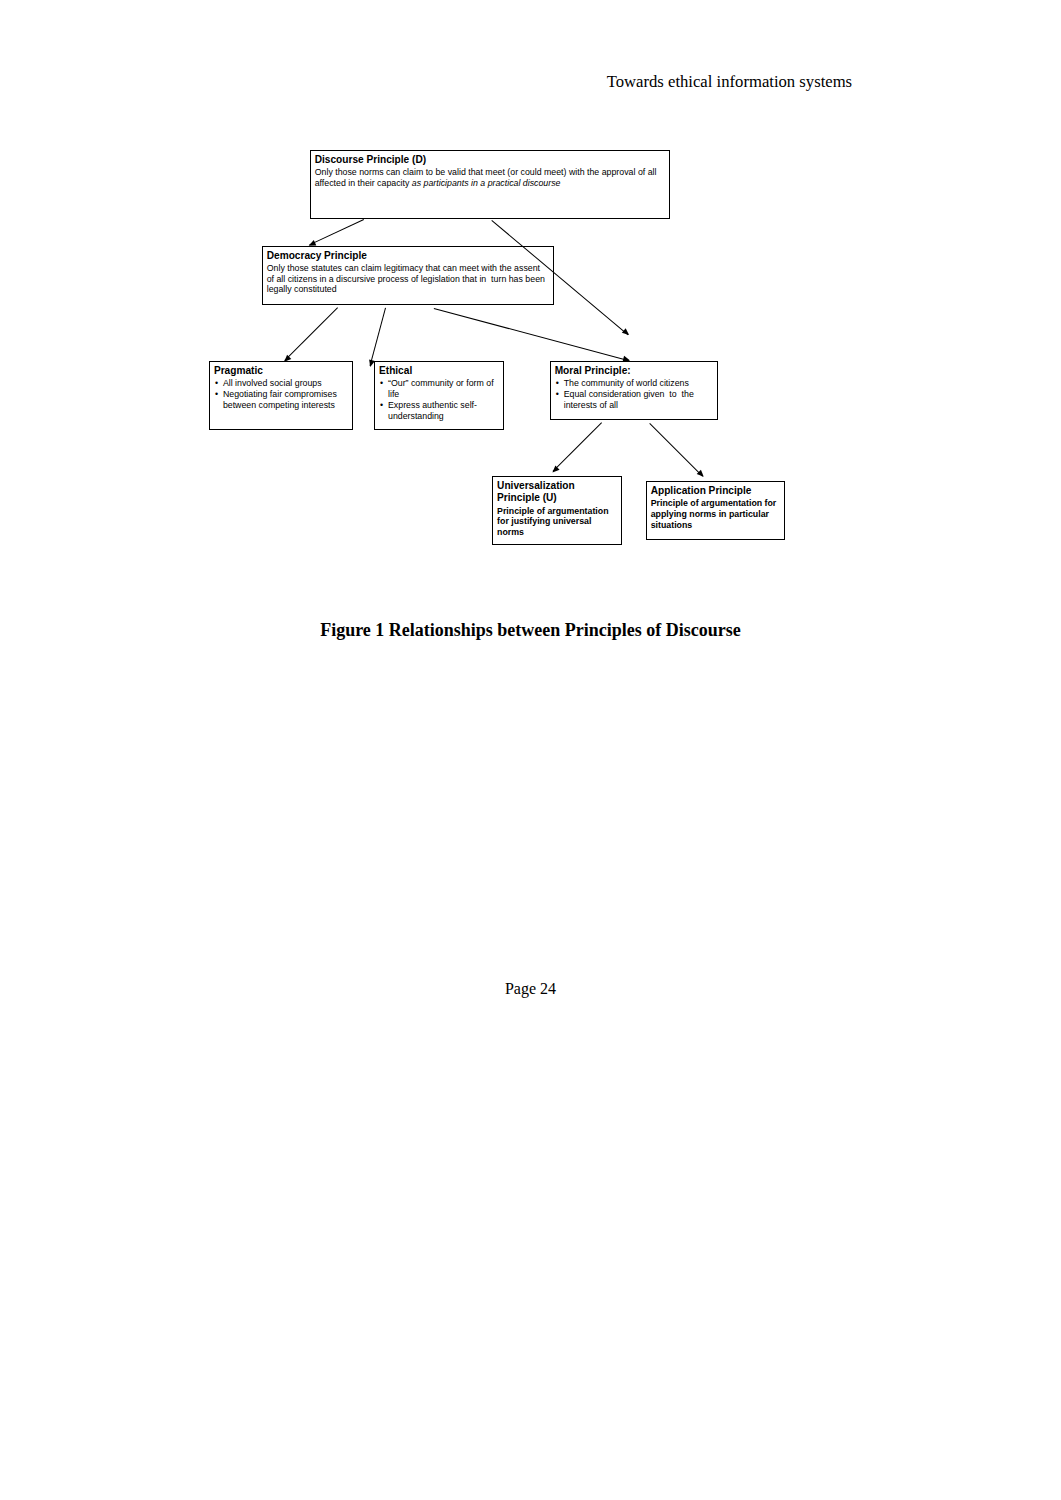Towards ethical information systems
Discourse Principle (D)
Only those norms can claim to be valid that meet (or could meet) with the approval of all affected in their capacity as participants in a practical discourse
Democracy Principle
Only those statutes can claim legitimacy that can meet with the assent of all citizens in a discursive process of legislation that in turn has been legally constituted
Pragmatic
All involved social groups
Negotiating fair compromises between competing interests
Ethical
“Our” community or form of life
Express authentic self-understanding
Moral Principle:
The community of world citizens
Equal consideration given to the interests of all
Universalization Principle (U)
Principle of argumentation for justifying universal norms
Application Principle
Principle of argumentation for applying norms in particular situations
Figure 1 Relationships between Principles of Discourse
Page 24